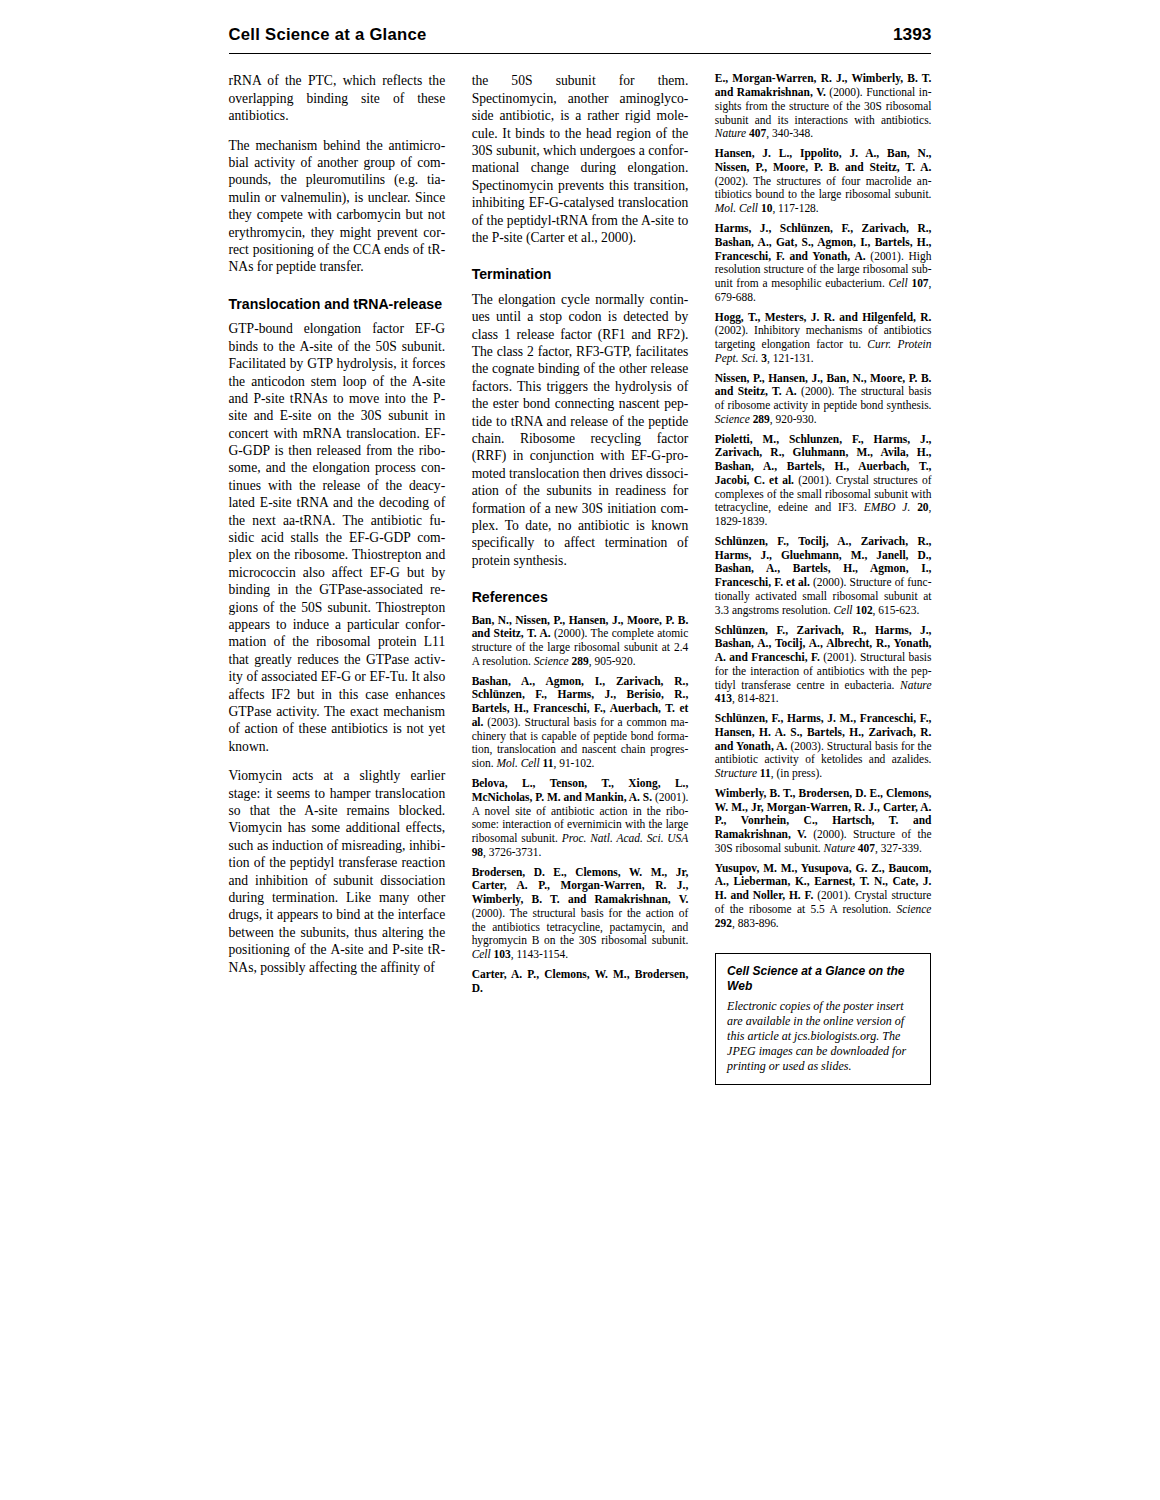Cell Science at a Glance
1393
rRNA of the PTC, which reflects the overlapping binding site of these antibiotics.
The mechanism behind the antimicrobial activity of another group of compounds, the pleuromutilins (e.g. tiamulin or valnemulin), is unclear. Since they compete with carbomycin but not erythromycin, they might prevent correct positioning of the CCA ends of tRNAs for peptide transfer.
Translocation and tRNA-release
GTP-bound elongation factor EF-G binds to the A-site of the 50S subunit. Facilitated by GTP hydrolysis, it forces the anticodon stem loop of the A-site and P-site tRNAs to move into the P-site and E-site on the 30S subunit in concert with mRNA translocation. EF-G-GDP is then released from the ribosome, and the elongation process continues with the release of the deacylated E-site tRNA and the decoding of the next aa-tRNA. The antibiotic fusidic acid stalls the EF-G-GDP complex on the ribosome. Thiostrepton and micrococcin also affect EF-G but by binding in the GTPase-associated regions of the 50S subunit. Thiostrepton appears to induce a particular conformation of the ribosomal protein L11 that greatly reduces the GTPase activity of associated EF-G or EF-Tu. It also affects IF2 but in this case enhances GTPase activity. The exact mechanism of action of these antibiotics is not yet known.
Viomycin acts at a slightly earlier stage: it seems to hamper translocation so that the A-site remains blocked. Viomycin has some additional effects, such as induction of misreading, inhibition of the peptidyl transferase reaction and inhibition of subunit dissociation during termination. Like many other drugs, it appears to bind at the interface between the subunits, thus altering the positioning of the A-site and P-site tRNAs, possibly affecting the affinity of
the 50S subunit for them. Spectinomycin, another aminoglycoside antibiotic, is a rather rigid molecule. It binds to the head region of the 30S subunit, which undergoes a conformational change during elongation. Spectinomycin prevents this transition, inhibiting EF-G-catalysed translocation of the peptidyl-tRNA from the A-site to the P-site (Carter et al., 2000).
Termination
The elongation cycle normally continues until a stop codon is detected by class 1 release factor (RF1 and RF2). The class 2 factor, RF3-GTP, facilitates the cognate binding of the other release factors. This triggers the hydrolysis of the ester bond connecting nascent peptide to tRNA and release of the peptide chain. Ribosome recycling factor (RRF) in conjunction with EF-G-promoted translocation then drives dissociation of the subunits in readiness for formation of a new 30S initiation complex. To date, no antibiotic is known specifically to affect termination of protein synthesis.
References
Ban, N., Nissen, P., Hansen, J., Moore, P. B. and Steitz, T. A. (2000). The complete atomic structure of the large ribosomal subunit at 2.4 A resolution. Science 289, 905-920.
Bashan, A., Agmon, I., Zarivach, R., Schlünzen, F., Harms, J., Berisio, R., Bartels, H., Franceschi, F., Auerbach, T. et al. (2003). Structural basis for a common machinery that is capable of peptide bond formation, translocation and nascent chain progression. Mol. Cell 11, 91-102.
Belova, L., Tenson, T., Xiong, L., McNicholas, P. M. and Mankin, A. S. (2001). A novel site of antibiotic action in the ribosome: interaction of evernimicin with the large ribosomal subunit. Proc. Natl. Acad. Sci. USA 98, 3726-3731.
Brodersen, D. E., Clemons, W. M., Jr, Carter, A. P., Morgan-Warren, R. J., Wimberly, B. T. and Ramakrishnan, V. (2000). The structural basis for the action of the antibiotics tetracycline, pactamycin, and hygromycin B on the 30S ribosomal subunit. Cell 103, 1143-1154.
Carter, A. P., Clemons, W. M., Brodersen, D.
E., Morgan-Warren, R. J., Wimberly, B. T. and Ramakrishnan, V. (2000). Functional insights from the structure of the 30S ribosomal subunit and its interactions with antibiotics. Nature 407, 340-348.
Hansen, J. L., Ippolito, J. A., Ban, N., Nissen, P., Moore, P. B. and Steitz, T. A. (2002). The structures of four macrolide antibiotics bound to the large ribosomal subunit. Mol. Cell 10, 117-128.
Harms, J., Schlünzen, F., Zarivach, R., Bashan, A., Gat, S., Agmon, I., Bartels, H., Franceschi, F. and Yonath, A. (2001). High resolution structure of the large ribosomal subunit from a mesophilic eubacterium. Cell 107, 679-688.
Hogg, T., Mesters, J. R. and Hilgenfeld, R. (2002). Inhibitory mechanisms of antibiotics targeting elongation factor tu. Curr. Protein Pept. Sci. 3, 121-131.
Nissen, P., Hansen, J., Ban, N., Moore, P. B. and Steitz, T. A. (2000). The structural basis of ribosome activity in peptide bond synthesis. Science 289, 920-930.
Pioletti, M., Schlunzen, F., Harms, J., Zarivach, R., Gluhmann, M., Avila, H., Bashan, A., Bartels, H., Auerbach, T., Jacobi, C. et al. (2001). Crystal structures of complexes of the small ribosomal subunit with tetracycline, edeine and IF3. EMBO J. 20, 1829-1839.
Schlünzen, F., Tocilj, A., Zarivach, R., Harms, J., Gluehmann, M., Janell, D., Bashan, A., Bartels, H., Agmon, I., Franceschi, F. et al. (2000). Structure of functionally activated small ribosomal subunit at 3.3 angstroms resolution. Cell 102, 615-623.
Schlünzen, F., Zarivach, R., Harms, J., Bashan, A., Tocilj, A., Albrecht, R., Yonath, A. and Franceschi, F. (2001). Structural basis for the interaction of antibiotics with the peptidyl transferase centre in eubacteria. Nature 413, 814-821.
Schlünzen, F., Harms, J. M., Franceschi, F., Hansen, H. A. S., Bartels, H., Zarivach, R. and Yonath, A. (2003). Structural basis for the antibiotic activity of ketolides and azalides. Structure 11, (in press).
Wimberly, B. T., Brodersen, D. E., Clemons, W. M., Jr, Morgan-Warren, R. J., Carter, A. P., Vonrhein, C., Hartsch, T. and Ramakrishnan, V. (2000). Structure of the 30S ribosomal subunit. Nature 407, 327-339.
Yusupov, M. M., Yusupova, G. Z., Baucom, A., Lieberman, K., Earnest, T. N., Cate, J. H. and Noller, H. F. (2001). Crystal structure of the ribosome at 5.5 A resolution. Science 292, 883-896.
Cell Science at a Glance on the Web
Electronic copies of the poster insert are available in the online version of this article at jcs.biologists.org. The JPEG images can be downloaded for printing or used as slides.